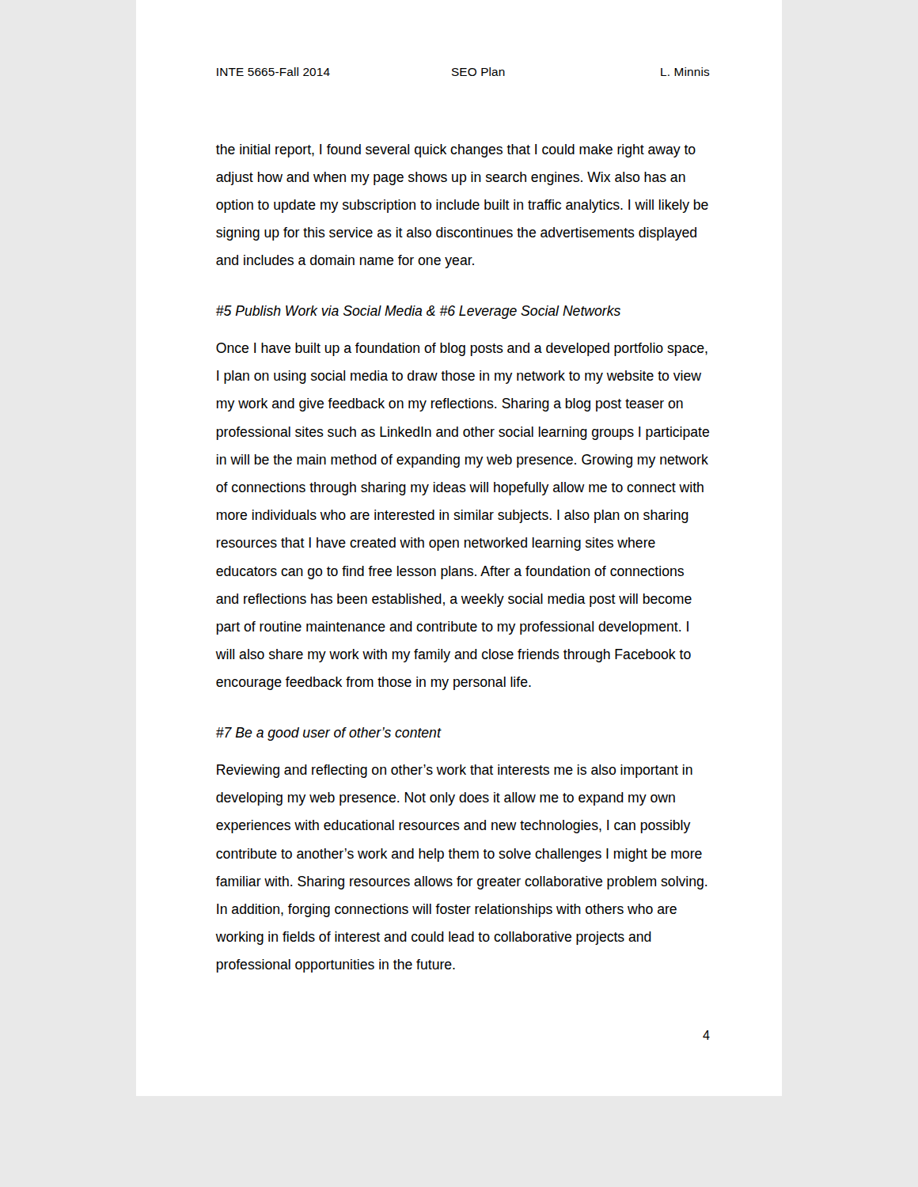INTE 5665-Fall 2014 SEO Plan L. Minnis
the initial report, I found several quick changes that I could make right away to adjust how and when my page shows up in search engines. Wix also has an option to update my subscription to include built in traffic analytics. I will likely be signing up for this service as it also discontinues the advertisements displayed and includes a domain name for one year.
#5 Publish Work via Social Media & #6 Leverage Social Networks
Once I have built up a foundation of blog posts and a developed portfolio space, I plan on using social media to draw those in my network to my website to view my work and give feedback on my reflections. Sharing a blog post teaser on professional sites such as LinkedIn and other social learning groups I participate in will be the main method of expanding my web presence. Growing my network of connections through sharing my ideas will hopefully allow me to connect with more individuals who are interested in similar subjects. I also plan on sharing resources that I have created with open networked learning sites where educators can go to find free lesson plans. After a foundation of connections and reflections has been established, a weekly social media post will become part of routine maintenance and contribute to my professional development. I will also share my work with my family and close friends through Facebook to encourage feedback from those in my personal life.
#7 Be a good user of other’s content
Reviewing and reflecting on other’s work that interests me is also important in developing my web presence. Not only does it allow me to expand my own experiences with educational resources and new technologies, I can possibly contribute to another’s work and help them to solve challenges I might be more familiar with. Sharing resources allows for greater collaborative problem solving. In addition, forging connections will foster relationships with others who are working in fields of interest and could lead to collaborative projects and professional opportunities in the future.
4